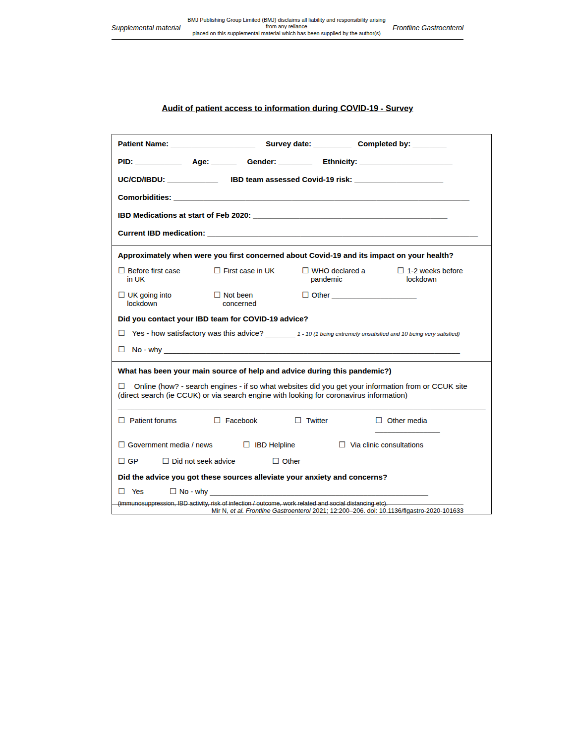Supplemental material
BMJ Publishing Group Limited (BMJ) disclaims all liability and responsibility arising from any reliance
placed on this supplemental material which has been supplied by the author(s)
Frontline Gastroenterol
Audit of patient access to information during COVID-19 - Survey
| Patient Name: ____________________ Survey date: _________ Completed by: ________ PID: ___________ Age: ______ Gender: ________ Ethnicity: ______________________ UC/CD/IBDU: ____________ IBD team assessed Covid-19 risk: _____________________ Comorbidities: ______________________________________________________________________ IBD Medications at start of Feb 2020: ______________________________________________ Current IBD medication: ________________________________________________________________ |
| Approximately when were you first concerned about Covid-19 and its impact on your health? Before first case in UK First case in UK WHO declared a pandemic 1-2 weeks before lockdown UK going into lockdown Not been concerned Other _____________________ Did you contact your IBD team for COVID-19 advice? Yes - how satisfactory was this advice? _______ 1 - 10 (1 being extremely unsatisfied and 10 being very satisfied) No - why ______________________________________________________________________ |
| What has been your main source of help and advice during this pandemic?) Online (how? - search engines - if so what websites did you get your information from or CCUK site (direct search (ie CCUK) or via search engine with looking for coronavirus information) _______________________________________________________________________________________ Patient forums Facebook Twitter Other media ________________ Government media / news IBD Helpline Via clinic consultations GP Did not seek advice Other ___________________________ Did the advice you got these sources alleviate your anxiety and concerns? Yes No - why ______________________________________________________ (immunosuppression, IBD activity, risk of infection / outcome, work related and social distancing etc). |
Mir N, et al. Frontline Gastroenterol 2021; 12:200–206. doi: 10.1136/flgastro-2020-101633